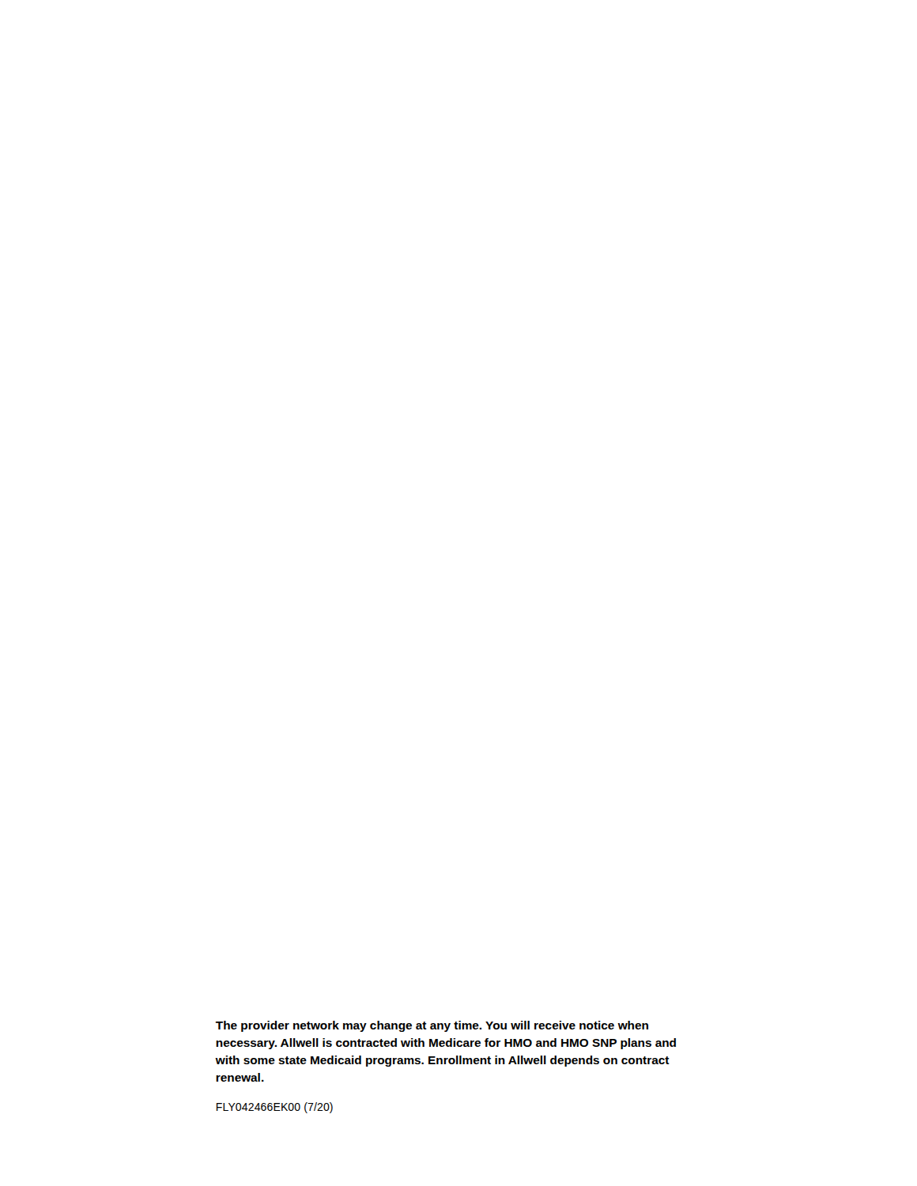The provider network may change at any time. You will receive notice when necessary. Allwell is contracted with Medicare for HMO and HMO SNP plans and with some state Medicaid programs. Enrollment in Allwell depends on contract renewal.
FLY042466EK00 (7/20)